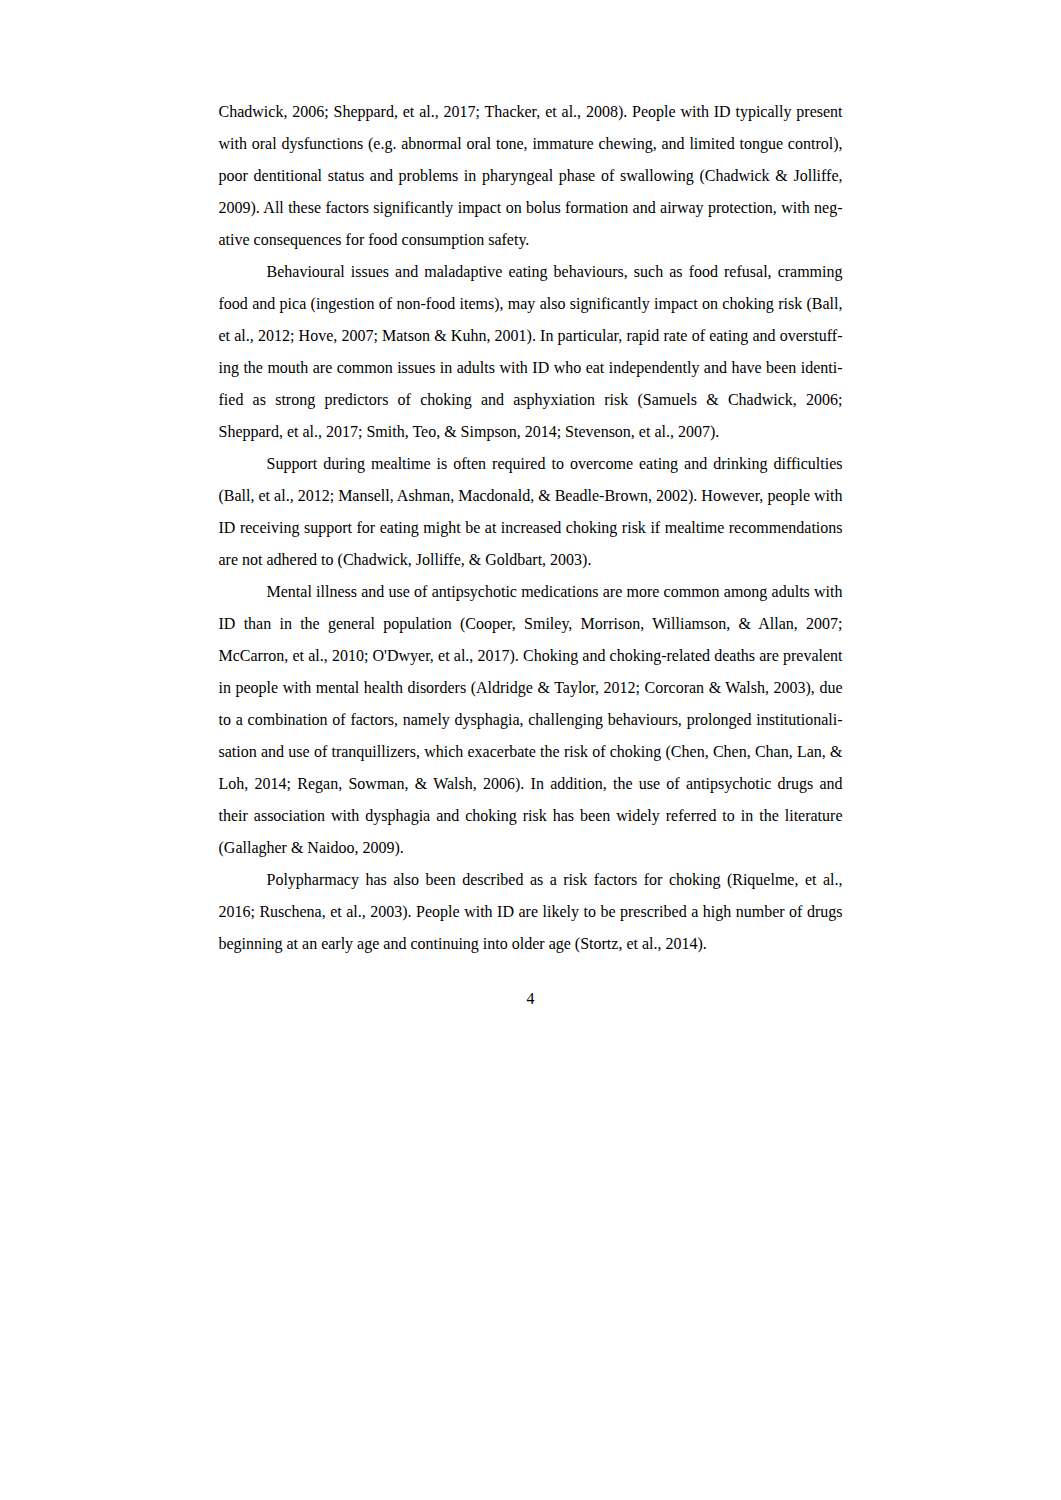Chadwick, 2006; Sheppard, et al., 2017; Thacker, et al., 2008). People with ID typically present with oral dysfunctions (e.g. abnormal oral tone, immature chewing, and limited tongue control), poor dentitional status and problems in pharyngeal phase of swallowing (Chadwick & Jolliffe, 2009). All these factors significantly impact on bolus formation and airway protection, with negative consequences for food consumption safety.
Behavioural issues and maladaptive eating behaviours, such as food refusal, cramming food and pica (ingestion of non-food items), may also significantly impact on choking risk (Ball, et al., 2012; Hove, 2007; Matson & Kuhn, 2001). In particular, rapid rate of eating and overstuffing the mouth are common issues in adults with ID who eat independently and have been identified as strong predictors of choking and asphyxiation risk (Samuels & Chadwick, 2006; Sheppard, et al., 2017; Smith, Teo, & Simpson, 2014; Stevenson, et al., 2007).
Support during mealtime is often required to overcome eating and drinking difficulties (Ball, et al., 2012; Mansell, Ashman, Macdonald, & Beadle-Brown, 2002). However, people with ID receiving support for eating might be at increased choking risk if mealtime recommendations are not adhered to (Chadwick, Jolliffe, & Goldbart, 2003).
Mental illness and use of antipsychotic medications are more common among adults with ID than in the general population (Cooper, Smiley, Morrison, Williamson, & Allan, 2007; McCarron, et al., 2010; O'Dwyer, et al., 2017). Choking and choking-related deaths are prevalent in people with mental health disorders (Aldridge & Taylor, 2012; Corcoran & Walsh, 2003), due to a combination of factors, namely dysphagia, challenging behaviours, prolonged institutionalisation and use of tranquillizers, which exacerbate the risk of choking (Chen, Chen, Chan, Lan, & Loh, 2014; Regan, Sowman, & Walsh, 2006). In addition, the use of antipsychotic drugs and their association with dysphagia and choking risk has been widely referred to in the literature (Gallagher & Naidoo, 2009).
Polypharmacy has also been described as a risk factors for choking (Riquelme, et al., 2016; Ruschena, et al., 2003). People with ID are likely to be prescribed a high number of drugs beginning at an early age and continuing into older age (Stortz, et al., 2014).
4